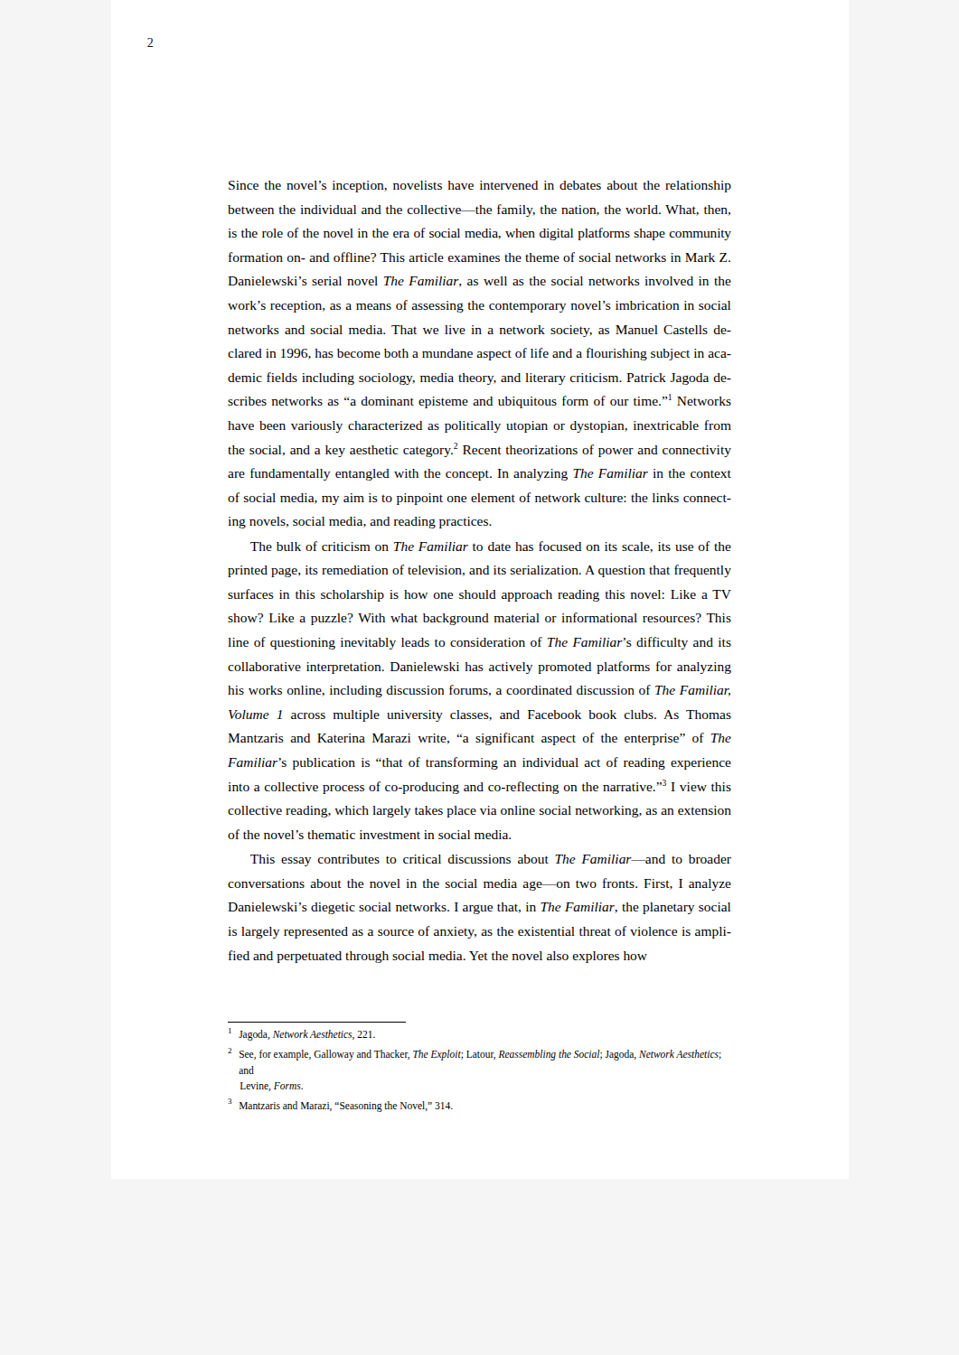2
Since the novel’s inception, novelists have intervened in debates about the relationship between the individual and the collective—the family, the nation, the world. What, then, is the role of the novel in the era of social media, when digital platforms shape community formation on- and offline? This article examines the theme of social networks in Mark Z. Danielewski’s serial novel The Familiar, as well as the social networks involved in the work’s reception, as a means of assessing the contemporary novel’s imbrication in social networks and social media. That we live in a network society, as Manuel Castells declared in 1996, has become both a mundane aspect of life and a flourishing subject in academic fields including sociology, media theory, and literary criticism. Patrick Jagoda describes networks as “a dominant episteme and ubiquitous form of our time.”1 Networks have been variously characterized as politically utopian or dystopian, inextricable from the social, and a key aesthetic category.2 Recent theorizations of power and connectivity are fundamentally entangled with the concept. In analyzing The Familiar in the context of social media, my aim is to pinpoint one element of network culture: the links connecting novels, social media, and reading practices.
The bulk of criticism on The Familiar to date has focused on its scale, its use of the printed page, its remediation of television, and its serialization. A question that frequently surfaces in this scholarship is how one should approach reading this novel: Like a TV show? Like a puzzle? With what background material or informational resources? This line of questioning inevitably leads to consideration of The Familiar’s difficulty and its collaborative interpretation. Danielewski has actively promoted platforms for analyzing his works online, including discussion forums, a coordinated discussion of The Familiar, Volume 1 across multiple university classes, and Facebook book clubs. As Thomas Mantzaris and Katerina Marazi write, “a significant aspect of the enterprise” of The Familiar’s publication is “that of transforming an individual act of reading experience into a collective process of co-producing and co-reflecting on the narrative.”3 I view this collective reading, which largely takes place via online social networking, as an extension of the novel’s thematic investment in social media.
This essay contributes to critical discussions about The Familiar—and to broader conversations about the novel in the social media age—on two fronts. First, I analyze Danielewski’s diegetic social networks. I argue that, in The Familiar, the planetary social is largely represented as a source of anxiety, as the existential threat of violence is amplified and perpetuated through social media. Yet the novel also explores how
Jagoda, Network Aesthetics, 221.
See, for example, Galloway and Thacker, The Exploit; Latour, Reassembling the Social; Jagoda, Network Aesthetics; and Levine, Forms.
Mantzaris and Marazi, “Seasoning the Novel,” 314.